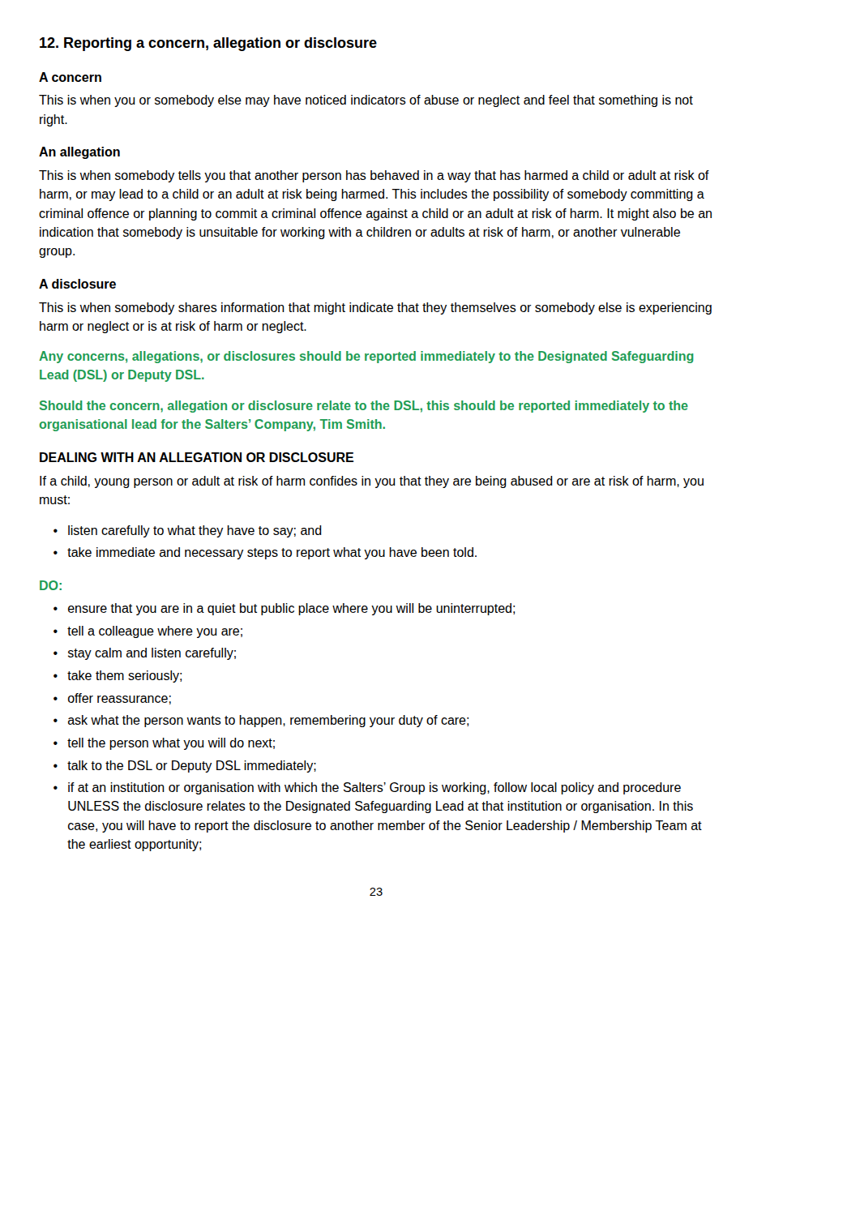12. Reporting a concern, allegation or disclosure
A concern
This is when you or somebody else may have noticed indicators of abuse or neglect and feel that something is not right.
An allegation
This is when somebody tells you that another person has behaved in a way that has harmed a child or adult at risk of harm, or may lead to a child or an adult at risk being harmed. This includes the possibility of somebody committing a criminal offence or planning to commit a criminal offence against a child or an adult at risk of harm. It might also be an indication that somebody is unsuitable for working with a children or adults at risk of harm, or another vulnerable group.
A disclosure
This is when somebody shares information that might indicate that they themselves or somebody else is experiencing harm or neglect or is at risk of harm or neglect.
Any concerns, allegations, or disclosures should be reported immediately to the Designated Safeguarding Lead (DSL) or Deputy DSL.
Should the concern, allegation or disclosure relate to the DSL, this should be reported immediately to the organisational lead for the Salters’ Company, Tim Smith.
DEALING WITH AN ALLEGATION OR DISCLOSURE
If a child, young person or adult at risk of harm confides in you that they are being abused or are at risk of harm, you must:
listen carefully to what they have to say; and
take immediate and necessary steps to report what you have been told.
DO:
ensure that you are in a quiet but public place where you will be uninterrupted;
tell a colleague where you are;
stay calm and listen carefully;
take them seriously;
offer reassurance;
ask what the person wants to happen, remembering your duty of care;
tell the person what you will do next;
talk to the DSL or Deputy DSL immediately;
if at an institution or organisation with which the Salters’ Group is working, follow local policy and procedure UNLESS the disclosure relates to the Designated Safeguarding Lead at that institution or organisation. In this case, you will have to report the disclosure to another member of the Senior Leadership / Membership Team at the earliest opportunity;
23